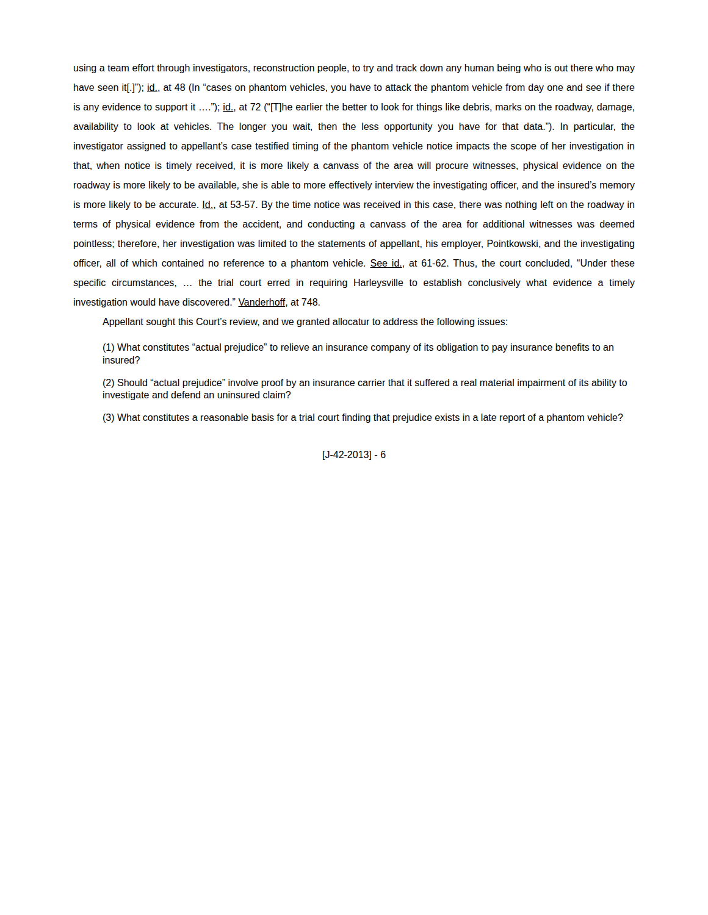using a team effort through investigators, reconstruction people, to try and track down any human being who is out there who may have seen it[.]”); id., at 48 (In “cases on phantom vehicles, you have to attack the phantom vehicle from day one and see if there is any evidence to support it ….”); id., at 72 (“[T]he earlier the better to look for things like debris, marks on the roadway, damage, availability to look at vehicles. The longer you wait, then the less opportunity you have for that data.”). In particular, the investigator assigned to appellant’s case testified timing of the phantom vehicle notice impacts the scope of her investigation in that, when notice is timely received, it is more likely a canvass of the area will procure witnesses, physical evidence on the roadway is more likely to be available, she is able to more effectively interview the investigating officer, and the insured’s memory is more likely to be accurate. Id., at 53-57. By the time notice was received in this case, there was nothing left on the roadway in terms of physical evidence from the accident, and conducting a canvass of the area for additional witnesses was deemed pointless; therefore, her investigation was limited to the statements of appellant, his employer, Pointkowski, and the investigating officer, all of which contained no reference to a phantom vehicle. See id., at 61-62. Thus, the court concluded, “Under these specific circumstances, … the trial court erred in requiring Harleysville to establish conclusively what evidence a timely investigation would have discovered.” Vanderhoff, at 748.
Appellant sought this Court’s review, and we granted allocatur to address the following issues:
(1) What constitutes “actual prejudice” to relieve an insurance company of its obligation to pay insurance benefits to an insured?
(2) Should “actual prejudice” involve proof by an insurance carrier that it suffered a real material impairment of its ability to investigate and defend an uninsured claim?
(3) What constitutes a reasonable basis for a trial court finding that prejudice exists in a late report of a phantom vehicle?
[J-42-2013] - 6